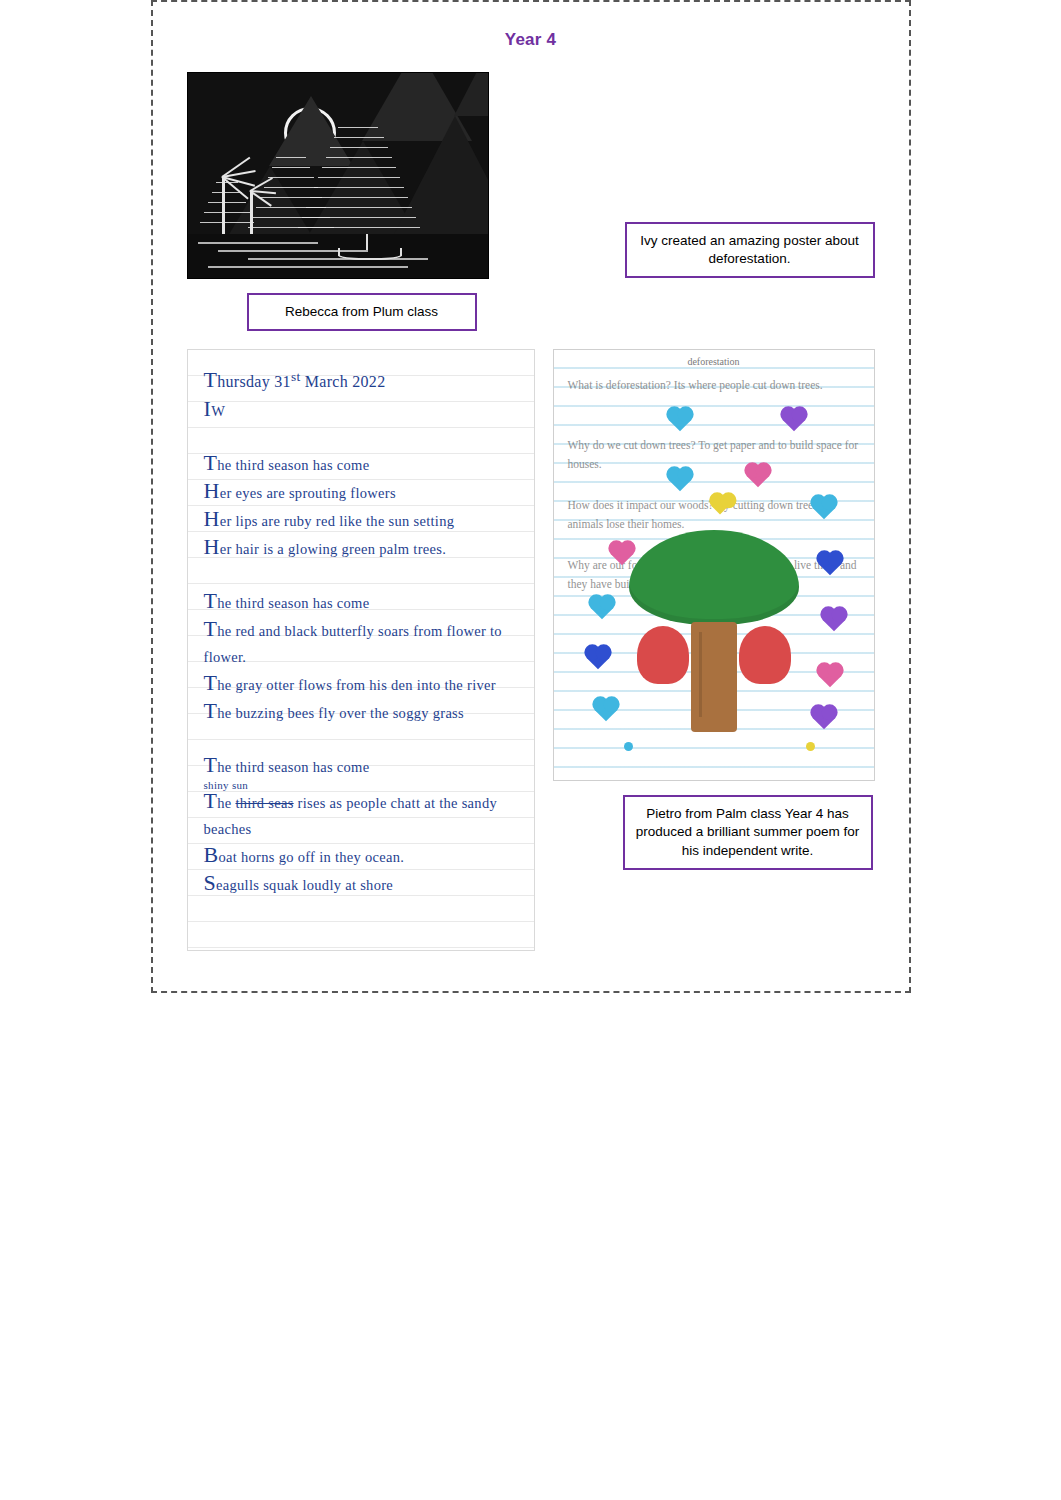Year 4
Rebecca from Plum class
Ivy created an amazing poster about deforestation.
Thursday 31st March 2022
IW
The third season has come
Her eyes are sprouting flowers
Her lips are ruby red like the sun setting
Her hair is a glowing green palm trees.
The third season has come
The red and black butterfly soars from flower to flower.
The gray otter flows from his den into the river
The buzzing bees fly over the soggy grass
The third season has come
shiny sun The third seas rises as people chatt at the sandy beaches
Boat horns go off in they ocean.
Seagulls squak loudly at shore
deforestation
What is deforestation? Its where people cut down trees.
Why do we cut down trees? To get paper and to build space for houses.
How does it impact our woods? By cutting down trees the animals lose their homes.
Why are our forests important? Because animals live there and they have built their own houses.
Pietro from Palm class Year 4 has produced a brilliant summer poem for his independent write.